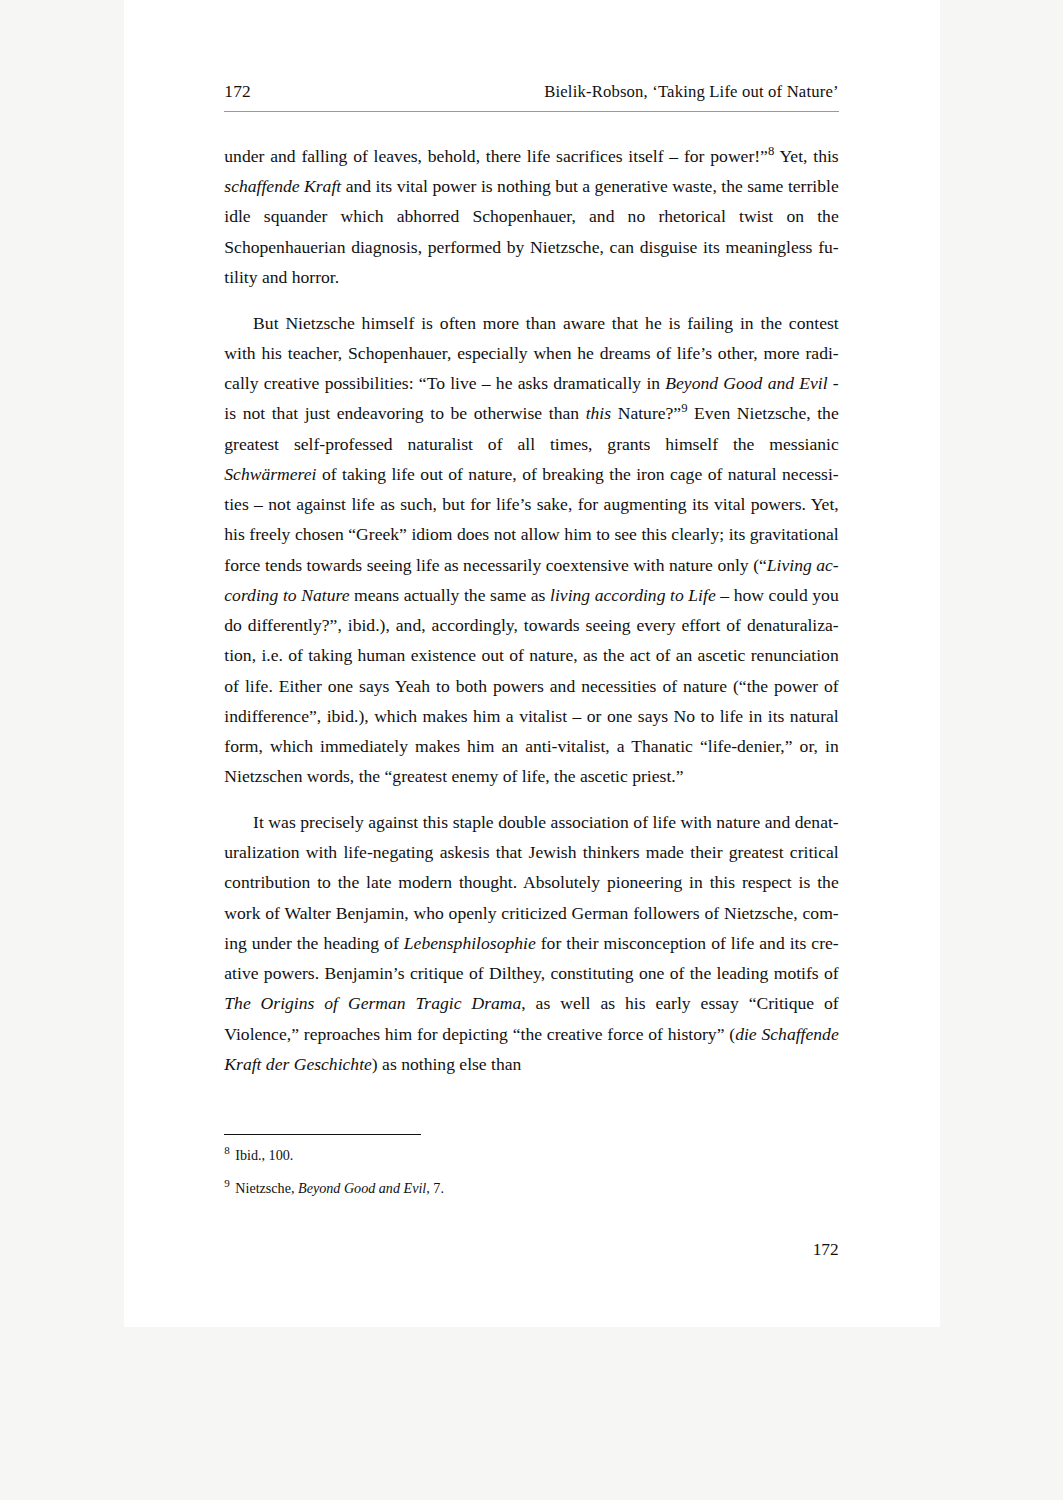172 Bielik-Robson, ‘Taking Life out of Nature’
under and falling of leaves, behold, there life sacrifices itself – for power!”8 Yet, this schaffende Kraft and its vital power is nothing but a generative waste, the same terrible idle squander which abhorred Schopenhauer, and no rhetorical twist on the Schopenhauerian diagnosis, performed by Nietzsche, can disguise its meaningless futility and horror.
But Nietzsche himself is often more than aware that he is failing in the contest with his teacher, Schopenhauer, especially when he dreams of life’s other, more radically creative possibilities: “To live – he asks dramatically in Beyond Good and Evil - is not that just endeavoring to be otherwise than this Nature?”9 Even Nietzsche, the greatest self-professed naturalist of all times, grants himself the messianic Schwärmerei of taking life out of nature, of breaking the iron cage of natural necessities – not against life as such, but for life’s sake, for augmenting its vital powers. Yet, his freely chosen “Greek” idiom does not allow him to see this clearly; its gravitational force tends towards seeing life as necessarily coextensive with nature only (“Living according to Nature means actually the same as living according to Life – how could you do differently?”, ibid.), and, accordingly, towards seeing every effort of denaturalization, i.e. of taking human existence out of nature, as the act of an ascetic renunciation of life. Either one says Yeah to both powers and necessities of nature (“the power of indifference”, ibid.), which makes him a vitalist – or one says No to life in its natural form, which immediately makes him an anti-vitalist, a Thanatic “life-denier,” or, in Nietzschen words, the “greatest enemy of life, the ascetic priest.”
It was precisely against this staple double association of life with nature and denaturalization with life-negating askesis that Jewish thinkers made their greatest critical contribution to the late modern thought. Absolutely pioneering in this respect is the work of Walter Benjamin, who openly criticized German followers of Nietzsche, coming under the heading of Lebensphilosophie for their misconception of life and its creative powers. Benjamin’s critique of Dilthey, constituting one of the leading motifs of The Origins of German Tragic Drama, as well as his early essay “Critique of Violence,” reproaches him for depicting “the creative force of history” (die Schaffende Kraft der Geschichte) as nothing else than
8 Ibid., 100.
9 Nietzsche, Beyond Good and Evil, 7.
172